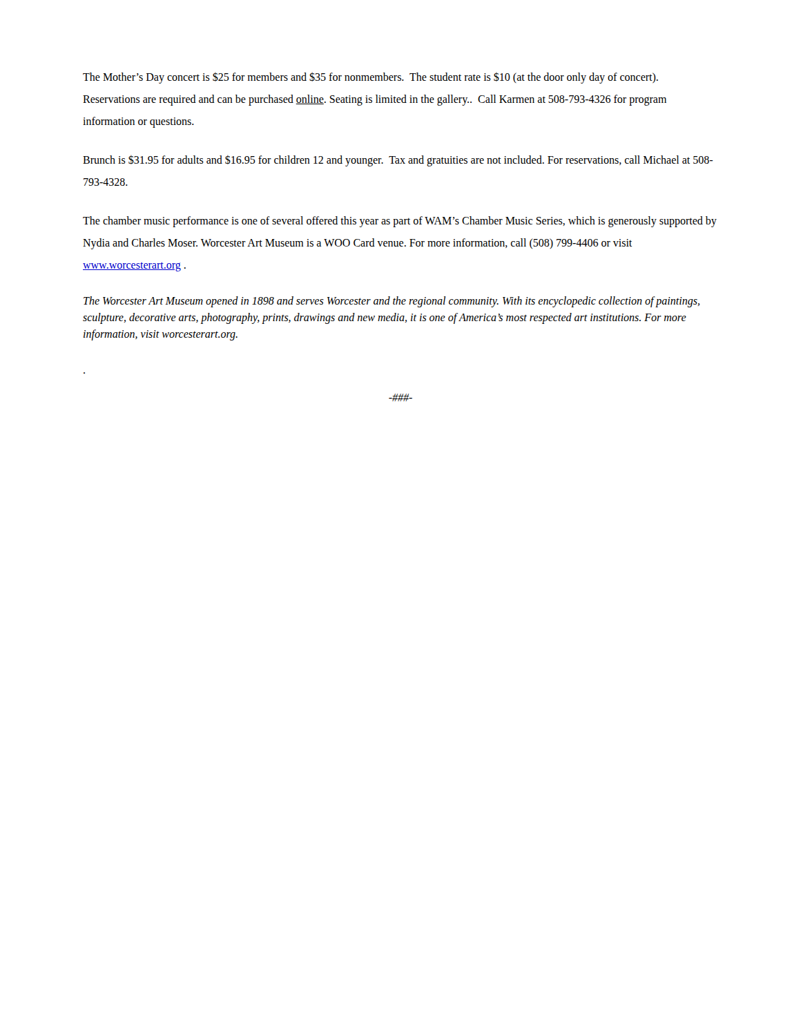The Mother’s Day concert is $25 for members and $35 for nonmembers. The student rate is $10 (at the door only day of concert). Reservations are required and can be purchased online. Seating is limited in the gallery.. Call Karmen at 508-793-4326 for program information or questions.
Brunch is $31.95 for adults and $16.95 for children 12 and younger. Tax and gratuities are not included. For reservations, call Michael at 508-793-4328.
The chamber music performance is one of several offered this year as part of WAM’s Chamber Music Series, which is generously supported by Nydia and Charles Moser. Worcester Art Museum is a WOO Card venue. For more information, call (508) 799-4406 or visit www.worcesterart.org .
The Worcester Art Museum opened in 1898 and serves Worcester and the regional community. With its encyclopedic collection of paintings, sculpture, decorative arts, photography, prints, drawings and new media, it is one of America’s most respected art institutions. For more information, visit worcesterart.org.
.
-###-